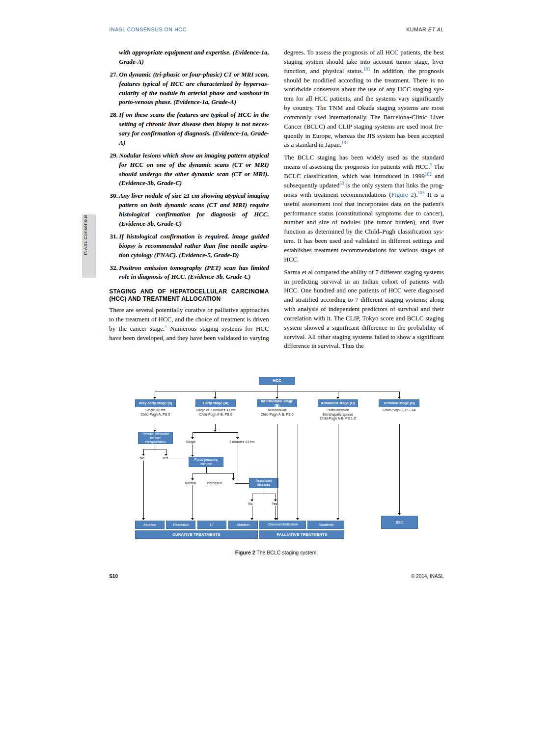INASL Consensus on HCC
Kumar et al
INASL Consensus
26. with appropriate equipment and expertise. (Evidence-1a, Grade-A)
27. On dynamic (tri-phasic or four-phasic) CT or MRI scan, features typical of HCC are characterized by hypervascularity of the nodule in arterial phase and washout in porto-venous phase. (Evidence-1a, Grade-A)
28. If on these scans the features are typical of HCC in the setting of chronic liver disease then biopsy is not necessary for confirmation of diagnosis. (Evidence-1a, Grade-A)
29. Nodular lesions which show an imaging pattern atypical for HCC on one of the dynamic scans (CT or MRI) should undergo the other dynamic scan (CT or MRI). (Evidence-3b, Grade-C)
30. Any liver nodule of size ≥1 cm showing atypical imaging pattern on both dynamic scans (CT and MRI) require histological confirmation for diagnosis of HCC. (Evidence-3b, Grade-C)
31. If histological confirmation is required, image guided biopsy is recommended rather than fine needle aspiration cytology (FNAC). (Evidence-5, Grade-D)
32. Positron emission tomography (PET) scan has limited role in diagnosis of HCC. (Evidence-3b, Grade-C)
Staging and of Hepatocellular Carcinoma (HCC) and Treatment Allocation
There are several potentially curative or palliative approaches to the treatment of HCC, and the choice of treatment is driven by the cancer stage.5 Numerous staging systems for HCC have been developed, and they have been validated to varying degrees. To assess the prognosis of all HCC patients, the best staging system should take into account tumor stage, liver function, and physical status.101 In addition, the prognosis should be modified according to the treatment. There is no worldwide consensus about the use of any HCC staging system for all HCC patients, and the systems vary significantly by country. The TNM and Okuda staging systems are most commonly used internationally. The Barcelona-Clinic Liver Cancer (BCLC) and CLIP staging systems are used most frequently in Europe, whereas the JIS system has been accepted as a standard in Japan.101
The BCLC staging has been widely used as the standard means of assessing the prognosis for patients with HCC.5 The BCLC classification, which was introduced in 1999102 and subsequently updated53 is the only system that links the prognosis with treatment recommendations (Figure 2).103 It is a useful assessment tool that incorporates data on the patient's performance status (constitutional symptoms due to cancer), number and size of nodules (the tumor burden), and liver function as determined by the Child–Pugh classification system. It has been used and validated in different settings and establishes treatment recommendations for various stages of HCC.
Sarma et al compared the ability of 7 different staging systems in predicting survival in an Indian cohort of patients with HCC. One hundred and one patients of HCC were diagnosed and stratified according to 7 different staging systems; along with analysis of independent predictors of survival and their correlation with it. The CLIP, Tokyo score and BCLC staging system showed a significant difference in the probability of survival. All other staging systems failed to show a significant difference in survival. Thus the
HCC
Very early stage (0)
Early stage (A)
Intermediate stage (B)
Advanced stage (C)
Terminal stage (D)
Single ≤2 cm
Child-Pugh A, PS 0
Single or 3 nodules ≤3 cm
Child-Pugh A-B, PS 0
Multinodular
Child-Pugh A-B, PS 0
Portal invasion
Extrahepatic spread
Child-Pugh A-B, PS 1-2
Child-Pugh C, PS 3-4
Potential candidate for liver transplantation
No
Yes
Single
3 nodules ≤3 cm
Portal pressure, bilirubin
Normal
Increased
Associated diseases
No
Yes
Ablation
Resection
LT
Ablation
Chemoembolization
Sorafenib
BSC
CURATIVE TREATMENTS
PALLIATIVE TREATMENTS
Figure 2 The BCLC staging system.
S10
© 2014, INASL